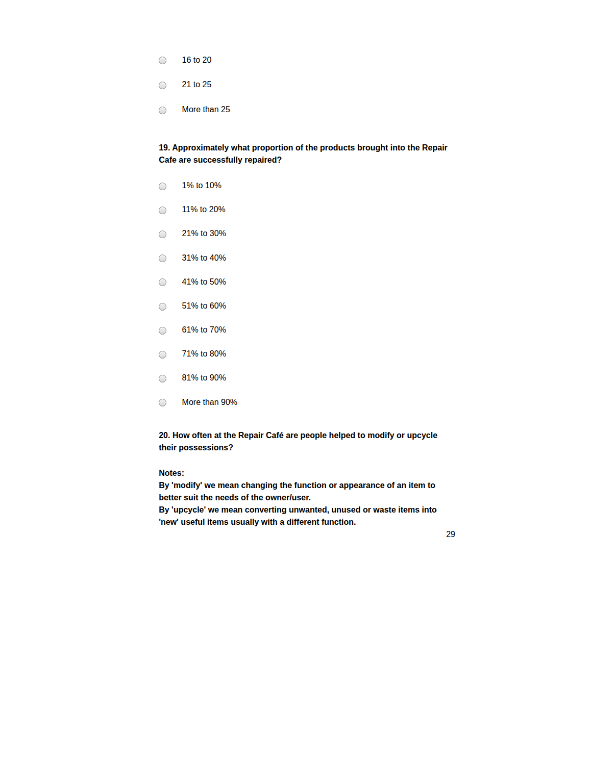16 to 20
21 to 25
More than 25
19. Approximately what proportion of the products brought into the Repair Cafe are successfully repaired?
1% to 10%
11% to 20%
21% to 30%
31% to 40%
41% to 50%
51% to 60%
61% to 70%
71% to 80%
81% to 90%
More than 90%
20. How often at the Repair Café are people helped to modify or upcycle their possessions?
Notes:
By 'modify' we mean changing the function or appearance of an item to better suit the needs of the owner/user.
By 'upcycle' we mean converting unwanted, unused or waste items into 'new' useful items usually with a different function.
29